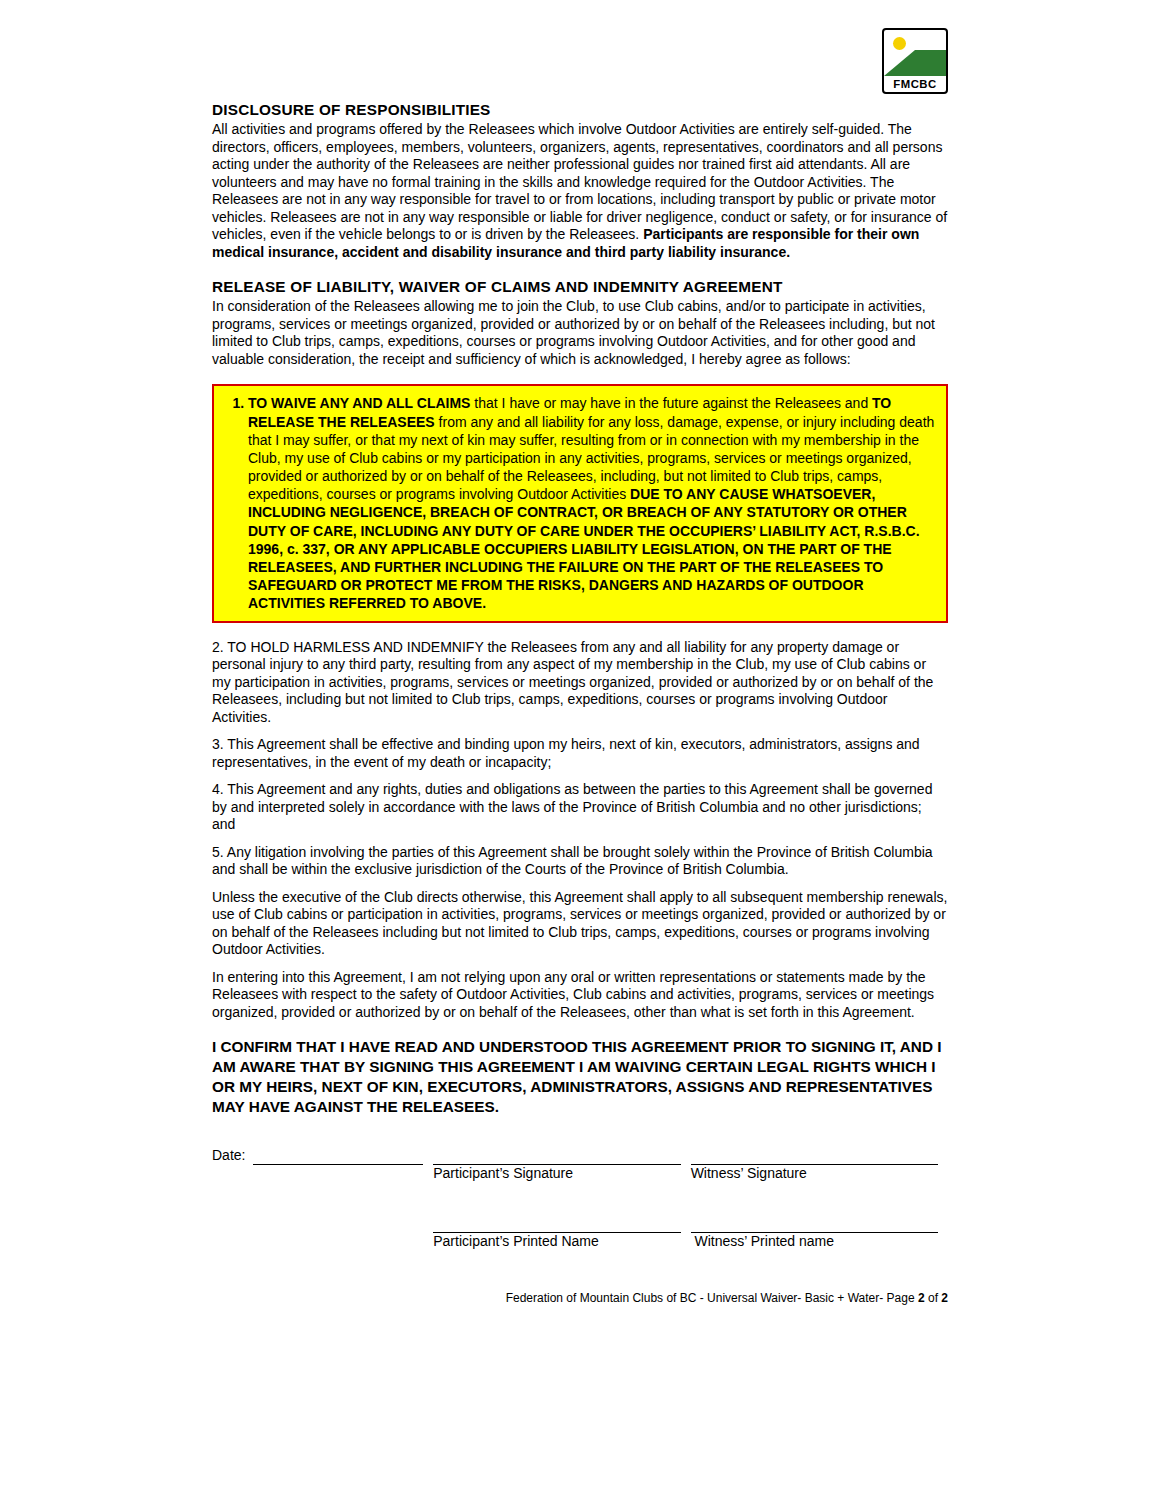FMCBC
DISCLOSURE OF RESPONSIBILITIES
All activities and programs offered by the Releasees which involve Outdoor Activities are entirely self-guided. The directors, officers, employees, members, volunteers, organizers, agents, representatives, coordinators and all persons acting under the authority of the Releasees are neither professional guides nor trained first aid attendants. All are volunteers and may have no formal training in the skills and knowledge required for the Outdoor Activities. The Releasees are not in any way responsible for travel to or from locations, including transport by public or private motor vehicles. Releasees are not in any way responsible or liable for driver negligence, conduct or safety, or for insurance of vehicles, even if the vehicle belongs to or is driven by the Releasees. Participants are responsible for their own medical insurance, accident and disability insurance and third party liability insurance.
RELEASE OF LIABILITY, WAIVER OF CLAIMS AND INDEMNITY AGREEMENT
In consideration of the Releasees allowing me to join the Club, to use Club cabins, and/or to participate in activities, programs, services or meetings organized, provided or authorized by or on behalf of the Releasees including, but not limited to Club trips, camps, expeditions, courses or programs involving Outdoor Activities, and for other good and valuable consideration, the receipt and sufficiency of which is acknowledged, I hereby agree as follows:
TO WAIVE ANY AND ALL CLAIMS that I have or may have in the future against the Releasees and TO RELEASE THE RELEASEES from any and all liability for any loss, damage, expense, or injury including death that I may suffer, or that my next of kin may suffer, resulting from or in connection with my membership in the Club, my use of Club cabins or my participation in any activities, programs, services or meetings organized, provided or authorized by or on behalf of the Releasees, including, but not limited to Club trips, camps, expeditions, courses or programs involving Outdoor Activities DUE TO ANY CAUSE WHATSOEVER, INCLUDING NEGLIGENCE, BREACH OF CONTRACT, OR BREACH OF ANY STATUTORY OR OTHER DUTY OF CARE, INCLUDING ANY DUTY OF CARE UNDER THE OCCUPIERS’ LIABILITY ACT, R.S.B.C. 1996, c. 337, OR ANY APPLICABLE OCCUPIERS LIABILITY LEGISLATION, ON THE PART OF THE RELEASEES, AND FURTHER INCLUDING THE FAILURE ON THE PART OF THE RELEASEES TO SAFEGUARD OR PROTECT ME FROM THE RISKS, DANGERS AND HAZARDS OF OUTDOOR ACTIVITIES REFERRED TO ABOVE.
2. TO HOLD HARMLESS AND INDEMNIFY the Releasees from any and all liability for any property damage or personal injury to any third party, resulting from any aspect of my membership in the Club, my use of Club cabins or my participation in activities, programs, services or meetings organized, provided or authorized by or on behalf of the Releasees, including but not limited to Club trips, camps, expeditions, courses or programs involving Outdoor Activities.
3. This Agreement shall be effective and binding upon my heirs, next of kin, executors, administrators, assigns and representatives, in the event of my death or incapacity;
4. This Agreement and any rights, duties and obligations as between the parties to this Agreement shall be governed by and interpreted solely in accordance with the laws of the Province of British Columbia and no other jurisdictions; and
5. Any litigation involving the parties of this Agreement shall be brought solely within the Province of British Columbia and shall be within the exclusive jurisdiction of the Courts of the Province of British Columbia.
Unless the executive of the Club directs otherwise, this Agreement shall apply to all subsequent membership renewals, use of Club cabins or participation in activities, programs, services or meetings organized, provided or authorized by or on behalf of the Releasees including but not limited to Club trips, camps, expeditions, courses or programs involving Outdoor Activities.
In entering into this Agreement, I am not relying upon any oral or written representations or statements made by the Releasees with respect to the safety of Outdoor Activities, Club cabins and activities, programs, services or meetings organized, provided or authorized by or on behalf of the Releasees, other than what is set forth in this Agreement.
I CONFIRM THAT I HAVE READ AND UNDERSTOOD THIS AGREEMENT PRIOR TO SIGNING IT, AND I AM AWARE THAT BY SIGNING THIS AGREEMENT I AM WAIVING CERTAIN LEGAL RIGHTS WHICH I OR MY HEIRS, NEXT OF KIN, EXECUTORS, ADMINISTRATORS, ASSIGNS AND REPRESENTATIVES MAY HAVE AGAINST THE RELEASEES.
| Date: | | |
| | Participant’s Signature | Witness’ Signature |
| | Participant’s Printed Name | Witness’ Printed name |
Federation of Mountain Clubs of BC - Universal Waiver- Basic + Water- Page 2 of 2